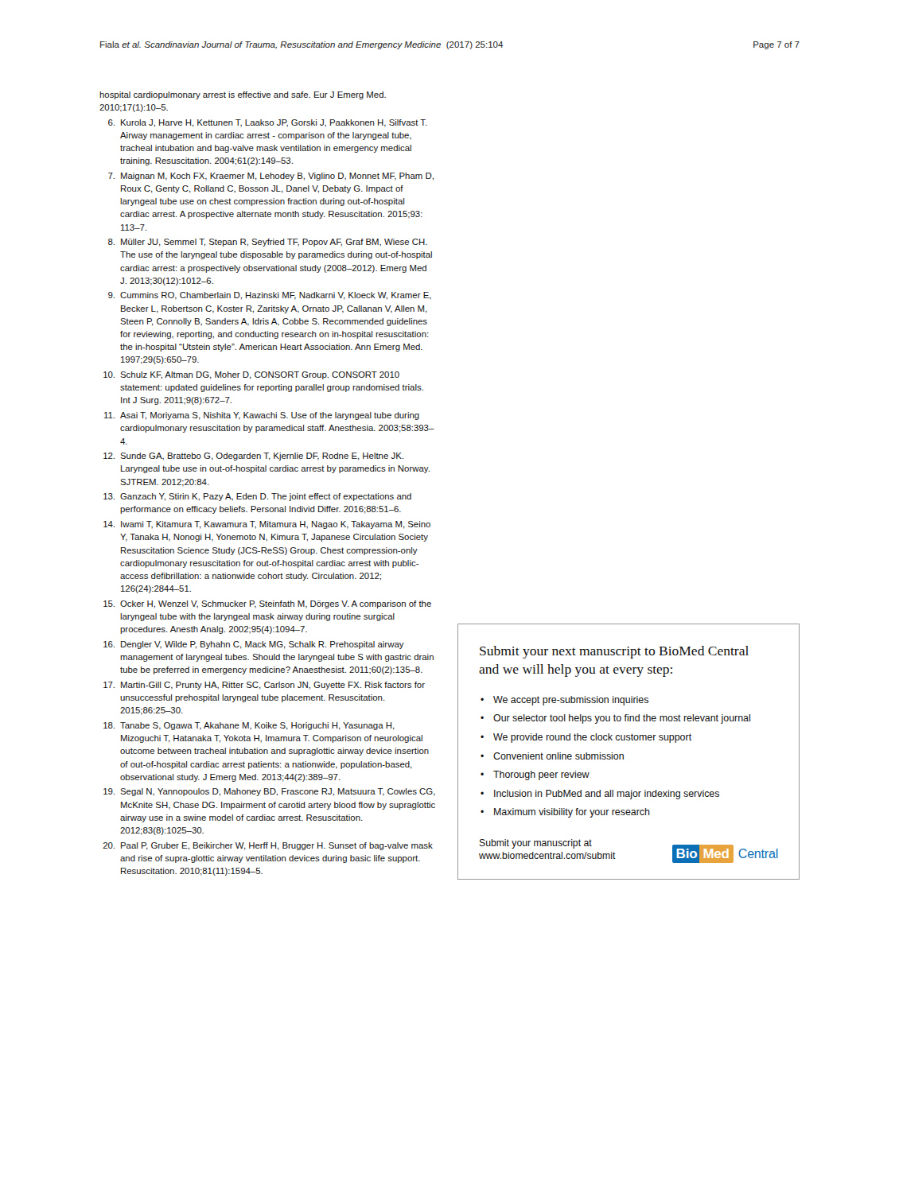Fiala et al. Scandinavian Journal of Trauma, Resuscitation and Emergency Medicine (2017) 25:104
Page 7 of 7
hospital cardiopulmonary arrest is effective and safe. Eur J Emerg Med. 2010;17(1):10–5.
6. Kurola J, Harve H, Kettunen T, Laakso JP, Gorski J, Paakkonen H, Silfvast T. Airway management in cardiac arrest - comparison of the laryngeal tube, tracheal intubation and bag-valve mask ventilation in emergency medical training. Resuscitation. 2004;61(2):149–53.
7. Maignan M, Koch FX, Kraemer M, Lehodey B, Viglino D, Monnet MF, Pham D, Roux C, Genty C, Rolland C, Bosson JL, Danel V, Debaty G. Impact of laryngeal tube use on chest compression fraction during out-of-hospital cardiac arrest. A prospective alternate month study. Resuscitation. 2015;93: 113–7.
8. Müller JU, Semmel T, Stepan R, Seyfried TF, Popov AF, Graf BM, Wiese CH. The use of the laryngeal tube disposable by paramedics during out-of-hospital cardiac arrest: a prospectively observational study (2008–2012). Emerg Med J. 2013;30(12):1012–6.
9. Cummins RO, Chamberlain D, Hazinski MF, Nadkarni V, Kloeck W, Kramer E, Becker L, Robertson C, Koster R, Zaritsky A, Ornato JP, Callanan V, Allen M, Steen P, Connolly B, Sanders A, Idris A, Cobbe S. Recommended guidelines for reviewing, reporting, and conducting research on in-hospital resuscitation: the in-hospital “Utstein style”. American Heart Association. Ann Emerg Med. 1997;29(5):650–79.
10. Schulz KF, Altman DG, Moher D, CONSORT Group. CONSORT 2010 statement: updated guidelines for reporting parallel group randomised trials. Int J Surg. 2011;9(8):672–7.
11. Asai T, Moriyama S, Nishita Y, Kawachi S. Use of the laryngeal tube during cardiopulmonary resuscitation by paramedical staff. Anesthesia. 2003;58:393–4.
12. Sunde GA, Brattebo G, Odegarden T, Kjernlie DF, Rodne E, Heltne JK. Laryngeal tube use in out-of-hospital cardiac arrest by paramedics in Norway. SJTREM. 2012;20:84.
13. Ganzach Y, Stirin K, Pazy A, Eden D. The joint effect of expectations and performance on efficacy beliefs. Personal Individ Differ. 2016;88:51–6.
14. Iwami T, Kitamura T, Kawamura T, Mitamura H, Nagao K, Takayama M, Seino Y, Tanaka H, Nonogi H, Yonemoto N, Kimura T, Japanese Circulation Society Resuscitation Science Study (JCS-ReSS) Group. Chest compression-only cardiopulmonary resuscitation for out-of-hospital cardiac arrest with public-access defibrillation: a nationwide cohort study. Circulation. 2012; 126(24):2844–51.
15. Ocker H, Wenzel V, Schmucker P, Steinfath M, Dörges V. A comparison of the laryngeal tube with the laryngeal mask airway during routine surgical procedures. Anesth Analg. 2002;95(4):1094–7.
16. Dengler V, Wilde P, Byhahn C, Mack MG, Schalk R. Prehospital airway management of laryngeal tubes. Should the laryngeal tube S with gastric drain tube be preferred in emergency medicine? Anaesthesist. 2011;60(2):135–8.
17. Martin-Gill C, Prunty HA, Ritter SC, Carlson JN, Guyette FX. Risk factors for unsuccessful prehospital laryngeal tube placement. Resuscitation. 2015;86:25–30.
18. Tanabe S, Ogawa T, Akahane M, Koike S, Horiguchi H, Yasunaga H, Mizoguchi T, Hatanaka T, Yokota H, Imamura T. Comparison of neurological outcome between tracheal intubation and supraglottic airway device insertion of out-of-hospital cardiac arrest patients: a nationwide, population-based, observational study. J Emerg Med. 2013;44(2):389–97.
19. Segal N, Yannopoulos D, Mahoney BD, Frascone RJ, Matsuura T, Cowles CG, McKnite SH, Chase DG. Impairment of carotid artery blood flow by supraglottic airway use in a swine model of cardiac arrest. Resuscitation. 2012;83(8):1025–30.
20. Paal P, Gruber E, Beikircher W, Herff H, Brugger H. Sunset of bag-valve mask and rise of supra-glottic airway ventilation devices during basic life support. Resuscitation. 2010;81(11):1594–5.
Submit your next manuscript to BioMed Central
and we will help you at every step:
We accept pre-submission inquiries
Our selector tool helps you to find the most relevant journal
We provide round the clock customer support
Convenient online submission
Thorough peer review
Inclusion in PubMed and all major indexing services
Maximum visibility for your research
Submit your manuscript at
www.biomedcentral.com/submit
Bio Med Central